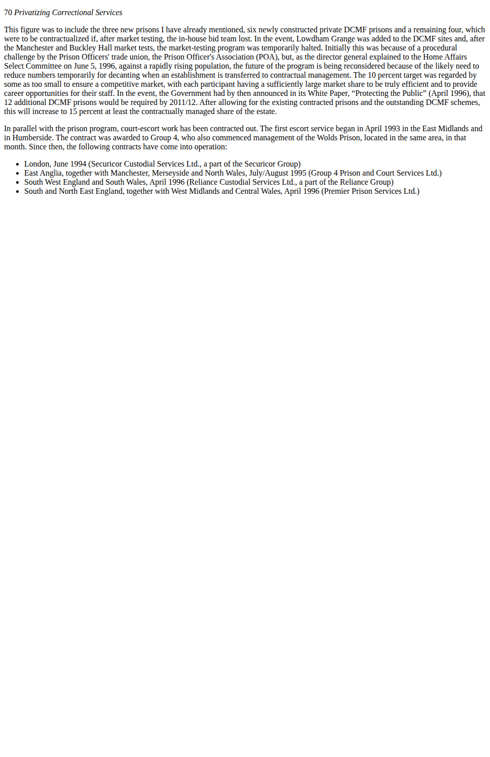70 Privatizing Correctional Services
This figure was to include the three new prisons I have already mentioned, six newly constructed private DCMF prisons and a remaining four, which were to be contractualized if, after market testing, the in-house bid team lost. In the event, Lowdham Grange was added to the DCMF sites and, after the Manchester and Buckley Hall market tests, the market-testing program was temporarily halted. Initially this was because of a procedural challenge by the Prison Officers' trade union, the Prison Officer's Association (POA), but, as the director general explained to the Home Affairs Select Committee on June 5, 1996, against a rapidly rising population, the future of the program is being reconsidered because of the likely need to reduce numbers temporarily for decanting when an establishment is transferred to contractual management. The 10 percent target was regarded by some as too small to ensure a competitive market, with each participant having a sufficiently large market share to be truly efficient and to provide career opportunities for their staff. In the event, the Government had by then announced in its White Paper, “Protecting the Public” (April 1996), that 12 additional DCMF prisons would be required by 2011/12. After allowing for the existing contracted prisons and the outstanding DCMF schemes, this will increase to 15 percent at least the contractually managed share of the estate.
In parallel with the prison program, court-escort work has been contracted out. The first escort service began in April 1993 in the East Midlands and in Humberside. The contract was awarded to Group 4, who also commenced management of the Wolds Prison, located in the same area, in that month. Since then, the following contracts have come into operation:
London, June 1994 (Securicor Custodial Services Ltd., a part of the Securicor Group)
East Anglia, together with Manchester, Merseyside and North Wales, July/August 1995 (Group 4 Prison and Court Services Ltd.)
South West England and South Wales, April 1996 (Reliance Custodial Services Ltd., a part of the Reliance Group)
South and North East England, together with West Midlands and Central Wales, April 1996 (Premier Prison Services Ltd.)